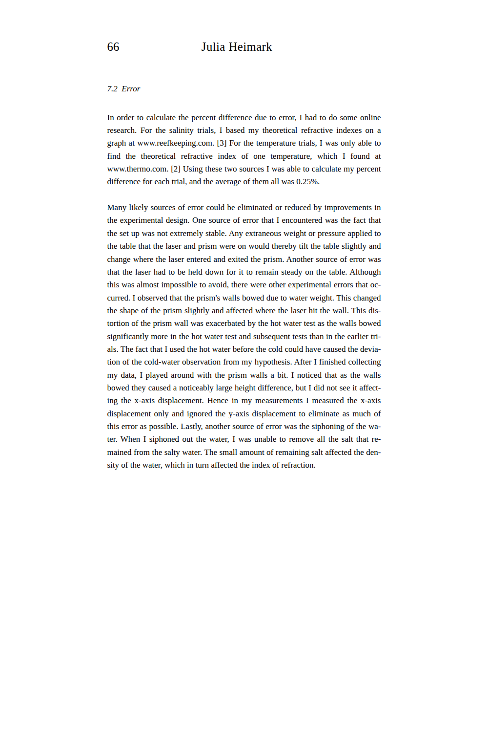66 Julia Heimark
7.2 Error
In order to calculate the percent difference due to error, I had to do some online research. For the salinity trials, I based my theoretical refractive indexes on a graph at www.reefkeeping.com. [3] For the temperature trials, I was only able to find the theoretical refractive index of one temperature, which I found at www.thermo.com. [2] Using these two sources I was able to calculate my percent difference for each trial, and the average of them all was 0.25%.
Many likely sources of error could be eliminated or reduced by improvements in the experimental design. One source of error that I encountered was the fact that the set up was not extremely stable. Any extraneous weight or pressure applied to the table that the laser and prism were on would thereby tilt the table slightly and change where the laser entered and exited the prism. Another source of error was that the laser had to be held down for it to remain steady on the table. Although this was almost impossible to avoid, there were other experimental errors that occurred. I observed that the prism's walls bowed due to water weight. This changed the shape of the prism slightly and affected where the laser hit the wall. This distortion of the prism wall was exacerbated by the hot water test as the walls bowed significantly more in the hot water test and subsequent tests than in the earlier trials. The fact that I used the hot water before the cold could have caused the deviation of the cold-water observation from my hypothesis. After I finished collecting my data, I played around with the prism walls a bit. I noticed that as the walls bowed they caused a noticeably large height difference, but I did not see it affecting the x-axis displacement. Hence in my measurements I measured the x-axis displacement only and ignored the y-axis displacement to eliminate as much of this error as possible. Lastly, another source of error was the siphoning of the water. When I siphoned out the water, I was unable to remove all the salt that remained from the salty water. The small amount of remaining salt affected the density of the water, which in turn affected the index of refraction.